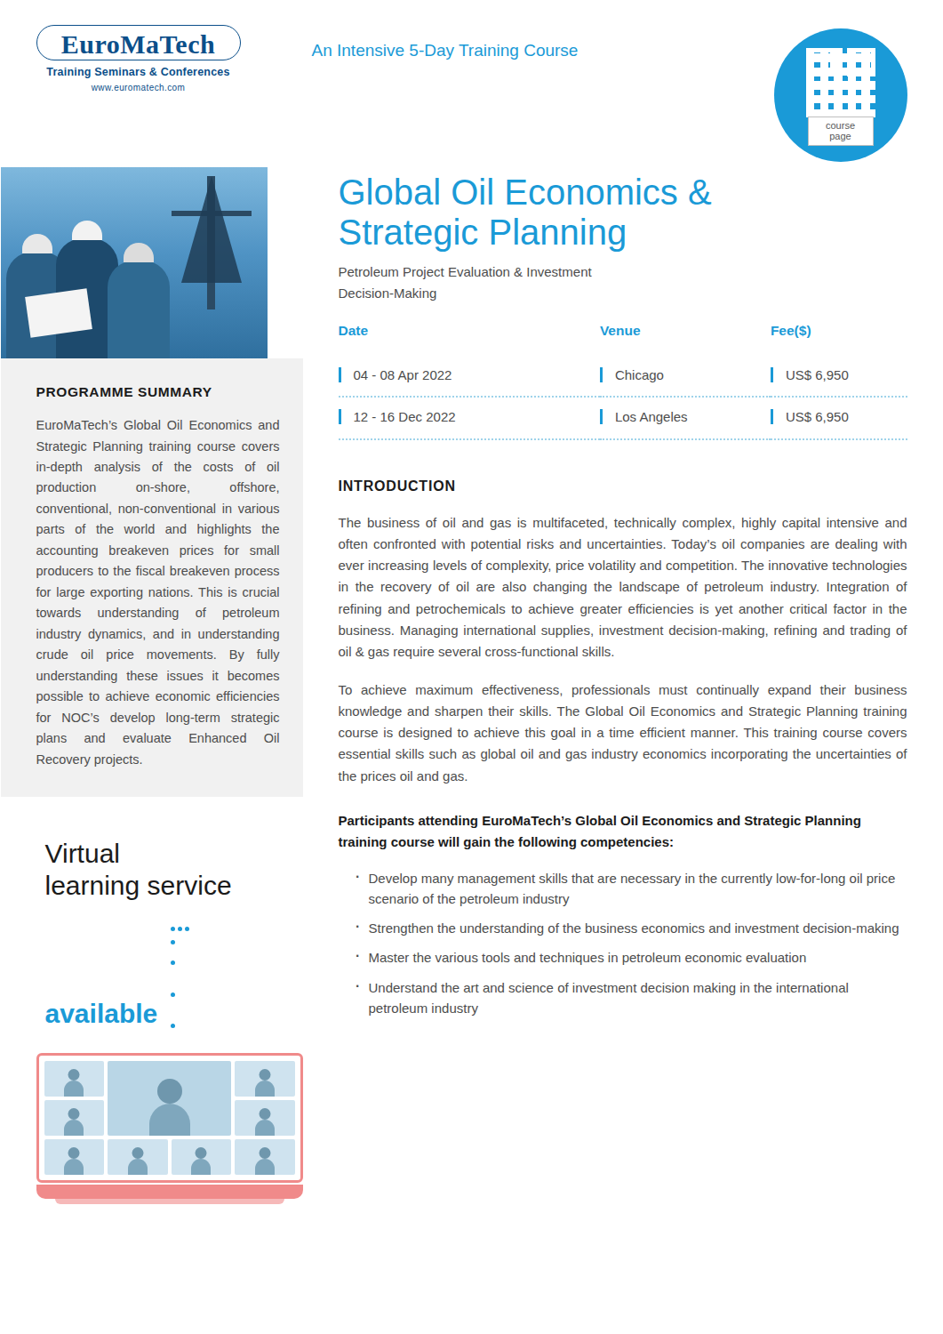EuroMaTech
Training Seminars & Conferences
www.euromatech.com
An Intensive 5-Day Training Course
course
page
Programme Summary
EuroMaTech’s Global Oil Economics and Strategic Planning training course covers in-depth analysis of the costs of oil production on-shore, offshore, conventional, non-conventional in various parts of the world and highlights the accounting breakeven prices for small producers to the fiscal breakeven process for large exporting nations. This is crucial towards understanding of petroleum industry dynamics, and in understanding crude oil price movements. By fully understanding these issues it becomes possible to achieve economic efficiencies for NOC’s develop long-term strategic plans and evaluate Enhanced Oil Recovery projects.
Virtual
learning service
available
Global Oil Economics &
Strategic Planning
Petroleum Project Evaluation & Investment
Decision-Making
| Date | Venue | Fee($) |
| --- | --- | --- |
| 04 - 08 Apr 2022 | Chicago | US$ 6,950 |
| 12 - 16 Dec 2022 | Los Angeles | US$ 6,950 |
Introduction
The business of oil and gas is multifaceted, technically complex, highly capital intensive and often confronted with potential risks and uncertainties. Today’s oil companies are dealing with ever increasing levels of complexity, price volatility and competition. The innovative technologies in the recovery of oil are also changing the landscape of petroleum industry. Integration of refining and petrochemicals to achieve greater efficiencies is yet another critical factor in the business. Managing international supplies, investment decision-making, refining and trading of oil & gas require several cross-functional skills.
To achieve maximum effectiveness, professionals must continually expand their business knowledge and sharpen their skills. The Global Oil Economics and Strategic Planning training course is designed to achieve this goal in a time efficient manner. This training course covers essential skills such as global oil and gas industry economics incorporating the uncertainties of the prices oil and gas.
Participants attending EuroMaTech’s Global Oil Economics and Strategic Planning training course will gain the following competencies:
Develop many management skills that are necessary in the currently low-for-long oil price scenario of the petroleum industry
Strengthen the understanding of the business economics and investment decision-making
Master the various tools and techniques in petroleum economic evaluation
Understand the art and science of investment decision making in the international petroleum industry